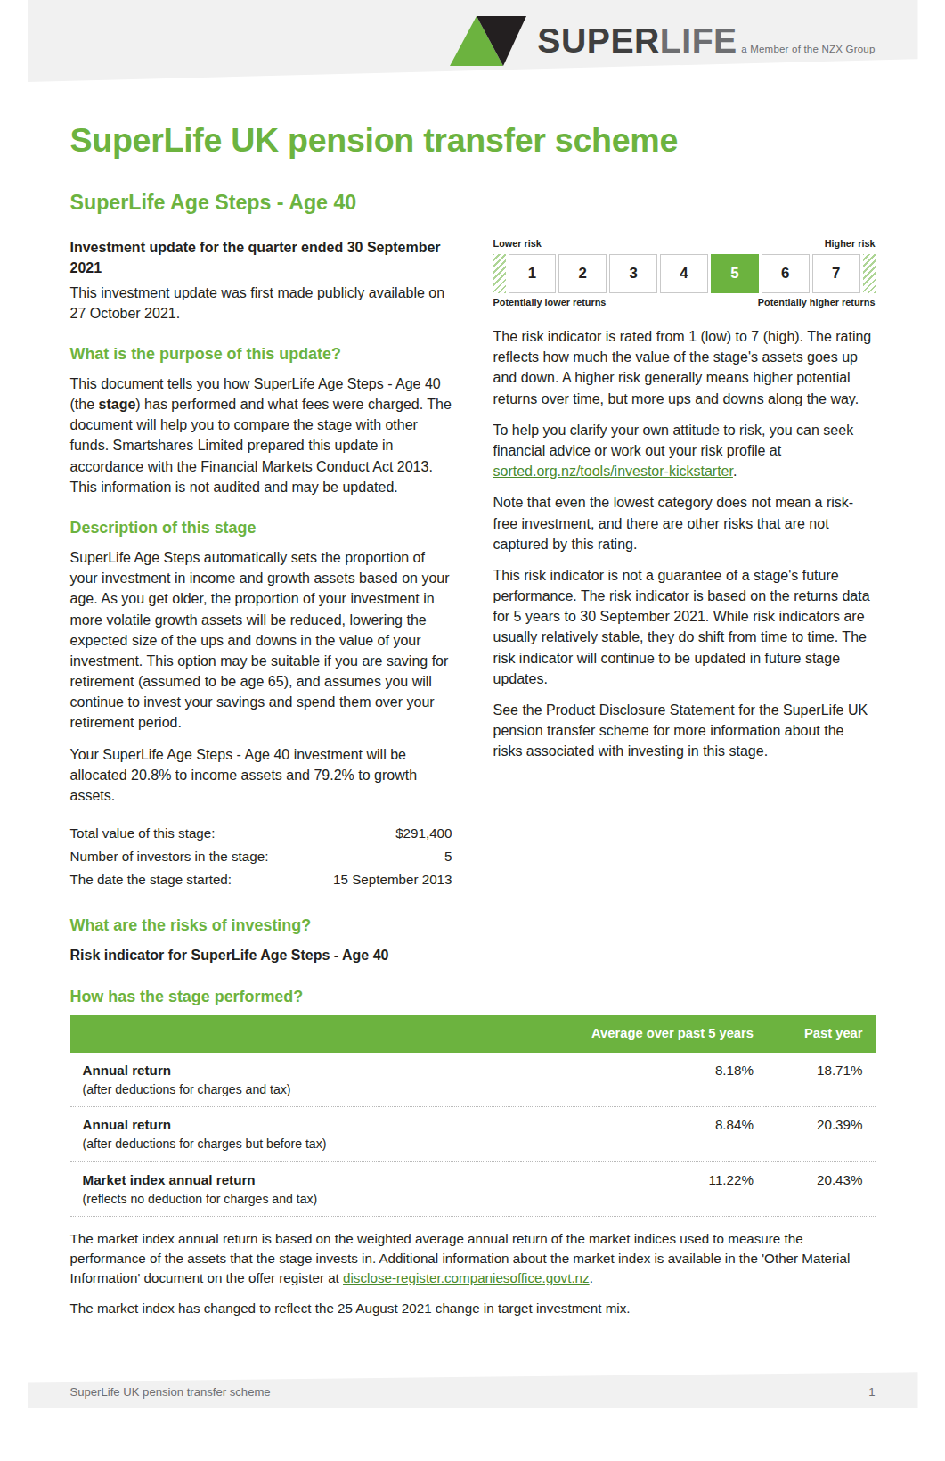SUPERLIFE a Member of the NZX Group
SuperLife UK pension transfer scheme
SuperLife Age Steps - Age 40
Investment update for the quarter ended 30 September 2021
This investment update was first made publicly available on 27 October 2021.
What is the purpose of this update?
This document tells you how SuperLife Age Steps - Age 40 (the stage) has performed and what fees were charged. The document will help you to compare the stage with other funds. Smartshares Limited prepared this update in accordance with the Financial Markets Conduct Act 2013. This information is not audited and may be updated.
Description of this stage
SuperLife Age Steps automatically sets the proportion of your investment in income and growth assets based on your age. As you get older, the proportion of your investment in more volatile growth assets will be reduced, lowering the expected size of the ups and downs in the value of your investment. This option may be suitable if you are saving for retirement (assumed to be age 65), and assumes you will continue to invest your savings and spend them over your retirement period.
Your SuperLife Age Steps - Age 40 investment will be allocated 20.8% to income assets and 79.2% to growth assets.
Total value of this stage:$291,400
Number of investors in the stage: 5
The date the stage started: 15 September 2013
Lower risk Higher risk
1
2
3
4
5
6
7
Potentially lower returns Potentially higher returns
The risk indicator is rated from 1 (low) to 7 (high). The rating reflects how much the value of the stage's assets goes up and down. A higher risk generally means higher potential returns over time, but more ups and downs along the way.
To help you clarify your own attitude to risk, you can seek financial advice or work out your risk profile at sorted.org.nz/tools/investor-kickstarter.
Note that even the lowest category does not mean a risk-free investment, and there are other risks that are not captured by this rating.
This risk indicator is not a guarantee of a stage's future performance. The risk indicator is based on the returns data for 5 years to 30 September 2021. While risk indicators are usually relatively stable, they do shift from time to time. The risk indicator will continue to be updated in future stage updates.
See the Product Disclosure Statement for the SuperLife UK pension transfer scheme for more information about the risks associated with investing in this stage.
What are the risks of investing?
Risk indicator for SuperLife Age Steps - Age 40
How has the stage performed?
| | Average over past 5 years | Past year |
| --- | --- | --- |
| Annual return (after deductions for charges and tax) | 8.18% | 18.71% |
| Annual return (after deductions for charges but before tax) | 8.84% | 20.39% |
| Market index annual return (reflects no deduction for charges and tax) | 11.22% | 20.43% |
The market index annual return is based on the weighted average annual return of the market indices used to measure the performance of the assets that the stage invests in. Additional information about the market index is available in the 'Other Material Information' document on the offer register at disclose-register.companiesoffice.govt.nz.
The market index has changed to reflect the 25 August 2021 change in target investment mix.
SuperLife UK pension transfer scheme 1